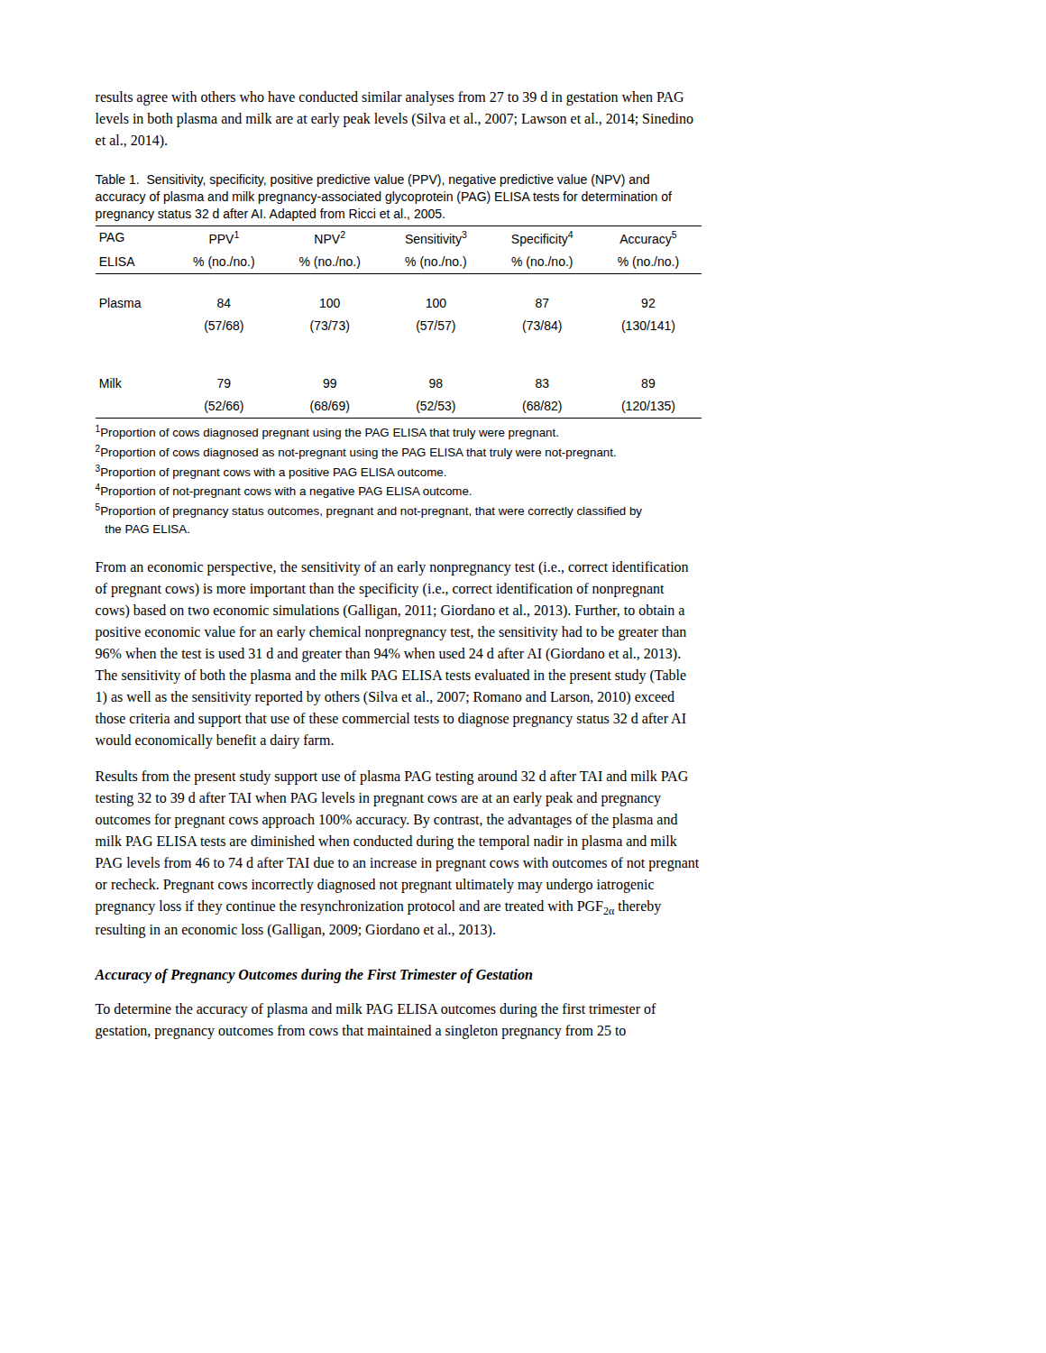results agree with others who have conducted similar analyses from 27 to 39 d in gestation when PAG levels in both plasma and milk are at early peak levels (Silva et al., 2007; Lawson et al., 2014; Sinedino et al., 2014).
Table 1. Sensitivity, specificity, positive predictive value (PPV), negative predictive value (NPV) and accuracy of plasma and milk pregnancy-associated glycoprotein (PAG) ELISA tests for determination of pregnancy status 32 d after AI. Adapted from Ricci et al., 2005.
| PAG | PPV 1 | NPV 2 | Sensitivity 3 | Specificity 4 | Accuracy 5 |
| --- | --- | --- | --- | --- | --- |
| ELISA | % (no./no.) | % (no./no.) | % (no./no.) | % (no./no.) | % (no./no.) |
| Plasma | 84 | 100 | 100 | 87 | 92 |
| | (57/68) | (73/73) | (57/57) | (73/84) | (130/141) |
| Milk | 79 | 99 | 98 | 83 | 89 |
| | (52/66) | (68/69) | (52/53) | (68/82) | (120/135) |
1Proportion of cows diagnosed pregnant using the PAG ELISA that truly were pregnant.
2Proportion of cows diagnosed as not-pregnant using the PAG ELISA that truly were not-pregnant.
3Proportion of pregnant cows with a positive PAG ELISA outcome.
4Proportion of not-pregnant cows with a negative PAG ELISA outcome.
5Proportion of pregnancy status outcomes, pregnant and not-pregnant, that were correctly classified by
the PAG ELISA.
From an economic perspective, the sensitivity of an early nonpregnancy test (i.e., correct identification of pregnant cows) is more important than the specificity (i.e., correct identification of nonpregnant cows) based on two economic simulations (Galligan, 2011; Giordano et al., 2013). Further, to obtain a positive economic value for an early chemical nonpregnancy test, the sensitivity had to be greater than 96% when the test is used 31 d and greater than 94% when used 24 d after AI (Giordano et al., 2013). The sensitivity of both the plasma and the milk PAG ELISA tests evaluated in the present study (Table 1) as well as the sensitivity reported by others (Silva et al., 2007; Romano and Larson, 2010) exceed those criteria and support that use of these commercial tests to diagnose pregnancy status 32 d after AI would economically benefit a dairy farm.
Results from the present study support use of plasma PAG testing around 32 d after TAI and milk PAG testing 32 to 39 d after TAI when PAG levels in pregnant cows are at an early peak and pregnancy outcomes for pregnant cows approach 100% accuracy. By contrast, the advantages of the plasma and milk PAG ELISA tests are diminished when conducted during the temporal nadir in plasma and milk PAG levels from 46 to 74 d after TAI due to an increase in pregnant cows with outcomes of not pregnant or recheck. Pregnant cows incorrectly diagnosed not pregnant ultimately may undergo iatrogenic pregnancy loss if they continue the resynchronization protocol and are treated with PGF2α thereby resulting in an economic loss (Galligan, 2009; Giordano et al., 2013).
Accuracy of Pregnancy Outcomes during the First Trimester of Gestation
To determine the accuracy of plasma and milk PAG ELISA outcomes during the first trimester of gestation, pregnancy outcomes from cows that maintained a singleton pregnancy from 25 to